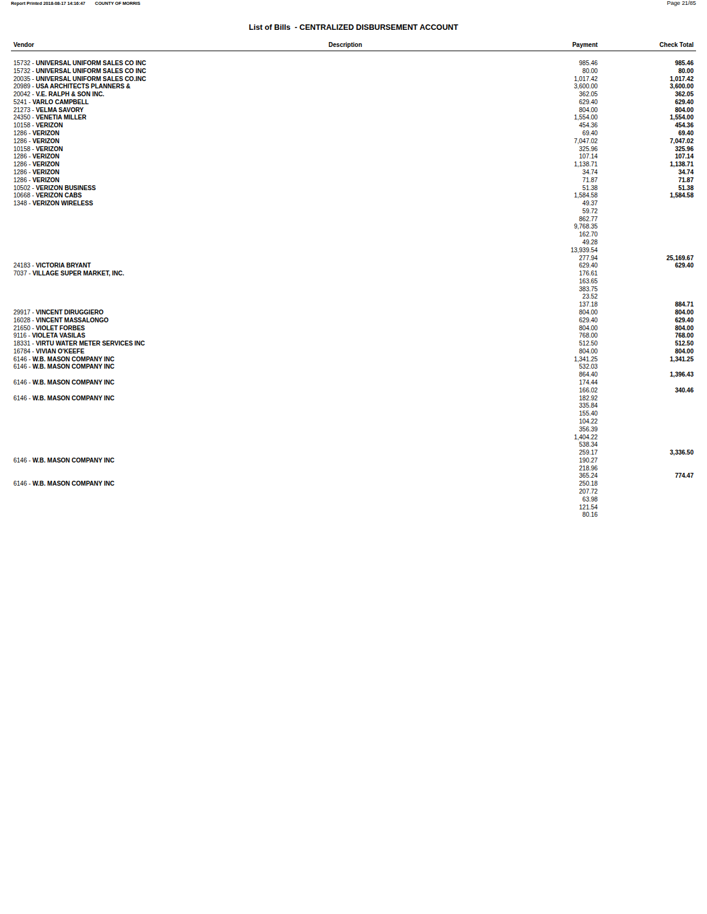Report Printed 2018-08-17 14:16:47 COUNTY OF MORRIS
Page 21/85
List of Bills - CENTRALIZED DISBURSEMENT ACCOUNT
| Vendor | Description | Payment | Check Total |
| --- | --- | --- | --- |
| 15732 - UNIVERSAL UNIFORM SALES CO INC | | 985.46 | 985.46 |
| 15732 - UNIVERSAL UNIFORM SALES CO INC | | 80.00 | 80.00 |
| 20035 - UNIVERSAL UNIFORM SALES CO.INC | | 1,017.42 | 1,017.42 |
| 20989 - USA ARCHITECTS PLANNERS & | | 3,600.00 | 3,600.00 |
| 20042 - V.E. RALPH & SON INC. | | 362.05 | 362.05 |
| 5241 - VARLO CAMPBELL | | 629.40 | 629.40 |
| 21273 - VELMA SAVORY | | 804.00 | 804.00 |
| 24350 - VENETIA MILLER | | 1,554.00 | 1,554.00 |
| 10158 - VERIZON | | 454.36 | 454.36 |
| 1286 - VERIZON | | 69.40 | 69.40 |
| 1286 - VERIZON | | 7,047.02 | 7,047.02 |
| 10158 - VERIZON | | 325.96 | 325.96 |
| 1286 - VERIZON | | 107.14 | 107.14 |
| 1286 - VERIZON | | 1,138.71 | 1,138.71 |
| 1286 - VERIZON | | 34.74 | 34.74 |
| 1286 - VERIZON | | 71.87 | 71.87 |
| 10502 - VERIZON BUSINESS | | 51.38 | 51.38 |
| 10668 - VERIZON CABS | | 1,584.58 | 1,584.58 |
| 1348 - VERIZON WIRELESS | | 49.37 | |
| | | 59.72 | |
| | | 862.77 | |
| | | 9,768.35 | |
| | | 162.70 | |
| | | 49.28 | |
| | | 13,939.54 | |
| | | 277.94 | 25,169.67 |
| 24183 - VICTORIA BRYANT | | 629.40 | 629.40 |
| 7037 - VILLAGE SUPER MARKET, INC. | | 176.61 | |
| | | 163.65 | |
| | | 383.75 | |
| | | 23.52 | |
| | | 137.18 | 884.71 |
| 29917 - VINCENT DIRUGGIERO | | 804.00 | 804.00 |
| 16028 - VINCENT MASSALONGO | | 629.40 | 629.40 |
| 21650 - VIOLET FORBES | | 804.00 | 804.00 |
| 9116 - VIOLETA VASILAS | | 768.00 | 768.00 |
| 18331 - VIRTU WATER METER SERVICES INC | | 512.50 | 512.50 |
| 16784 - VIVIAN O'KEEFE | | 804.00 | 804.00 |
| 6146 - W.B. MASON COMPANY INC | | 1,341.25 | 1,341.25 |
| 6146 - W.B. MASON COMPANY INC | | 532.03 | |
| | | 864.40 | 1,396.43 |
| 6146 - W.B. MASON COMPANY INC | | 174.44 | |
| | | 166.02 | 340.46 |
| 6146 - W.B. MASON COMPANY INC | | 182.92 | |
| | | 335.84 | |
| | | 155.40 | |
| | | 104.22 | |
| | | 356.39 | |
| | | 1,404.22 | |
| | | 538.34 | |
| | | 259.17 | 3,336.50 |
| 6146 - W.B. MASON COMPANY INC | | 190.27 | |
| | | 218.96 | |
| | | 365.24 | 774.47 |
| 6146 - W.B. MASON COMPANY INC | | 250.18 | |
| | | 207.72 | |
| | | 63.98 | |
| | | 121.54 | |
| | | 80.16 | |